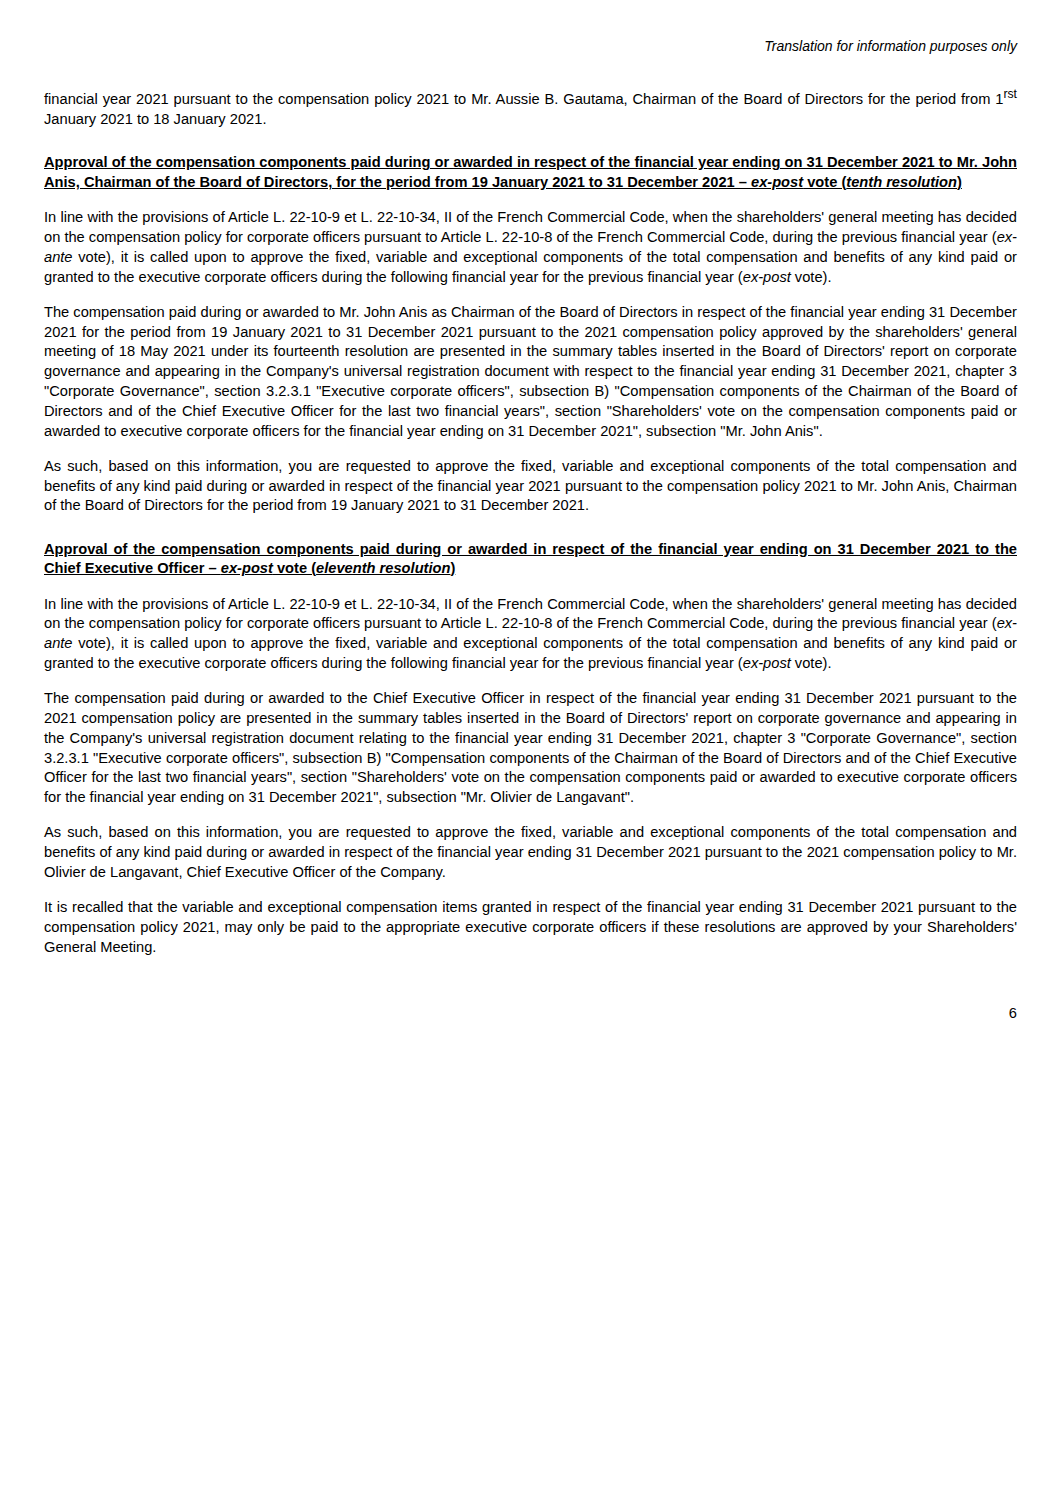Translation for information purposes only
financial year 2021 pursuant to the compensation policy 2021 to Mr. Aussie B. Gautama, Chairman of the Board of Directors for the period from 1rst January 2021 to 18 January 2021.
Approval of the compensation components paid during or awarded in respect of the financial year ending on 31 December 2021 to Mr. John Anis, Chairman of the Board of Directors, for the period from 19 January 2021 to 31 December 2021 – ex-post vote (tenth resolution)
In line with the provisions of Article L. 22-10-9 et L. 22-10-34, II of the French Commercial Code, when the shareholders' general meeting has decided on the compensation policy for corporate officers pursuant to Article L. 22-10-8 of the French Commercial Code, during the previous financial year (ex-ante vote), it is called upon to approve the fixed, variable and exceptional components of the total compensation and benefits of any kind paid or granted to the executive corporate officers during the following financial year for the previous financial year (ex-post vote).
The compensation paid during or awarded to Mr. John Anis as Chairman of the Board of Directors in respect of the financial year ending 31 December 2021 for the period from 19 January 2021 to 31 December 2021 pursuant to the 2021 compensation policy approved by the shareholders' general meeting of 18 May 2021 under its fourteenth resolution are presented in the summary tables inserted in the Board of Directors' report on corporate governance and appearing in the Company's universal registration document with respect to the financial year ending 31 December 2021, chapter 3 "Corporate Governance", section 3.2.3.1 "Executive corporate officers", subsection B) "Compensation components of the Chairman of the Board of Directors and of the Chief Executive Officer for the last two financial years", section "Shareholders' vote on the compensation components paid or awarded to executive corporate officers for the financial year ending on 31 December 2021", subsection "Mr. John Anis".
As such, based on this information, you are requested to approve the fixed, variable and exceptional components of the total compensation and benefits of any kind paid during or awarded in respect of the financial year 2021 pursuant to the compensation policy 2021 to Mr. John Anis, Chairman of the Board of Directors for the period from 19 January 2021 to 31 December 2021.
Approval of the compensation components paid during or awarded in respect of the financial year ending on 31 December 2021 to the Chief Executive Officer – ex-post vote (eleventh resolution)
In line with the provisions of Article L. 22-10-9 et L. 22-10-34, II of the French Commercial Code, when the shareholders' general meeting has decided on the compensation policy for corporate officers pursuant to Article L. 22-10-8 of the French Commercial Code, during the previous financial year (ex-ante vote), it is called upon to approve the fixed, variable and exceptional components of the total compensation and benefits of any kind paid or granted to the executive corporate officers during the following financial year for the previous financial year (ex-post vote).
The compensation paid during or awarded to the Chief Executive Officer in respect of the financial year ending 31 December 2021 pursuant to the 2021 compensation policy are presented in the summary tables inserted in the Board of Directors' report on corporate governance and appearing in the Company's universal registration document relating to the financial year ending 31 December 2021, chapter 3 "Corporate Governance", section 3.2.3.1 "Executive corporate officers", subsection B) "Compensation components of the Chairman of the Board of Directors and of the Chief Executive Officer for the last two financial years", section "Shareholders' vote on the compensation components paid or awarded to executive corporate officers for the financial year ending on 31 December 2021", subsection "Mr. Olivier de Langavant".
As such, based on this information, you are requested to approve the fixed, variable and exceptional components of the total compensation and benefits of any kind paid during or awarded in respect of the financial year ending 31 December 2021 pursuant to the 2021 compensation policy to Mr. Olivier de Langavant, Chief Executive Officer of the Company.
It is recalled that the variable and exceptional compensation items granted in respect of the financial year ending 31 December 2021 pursuant to the compensation policy 2021, may only be paid to the appropriate executive corporate officers if these resolutions are approved by your Shareholders' General Meeting.
6